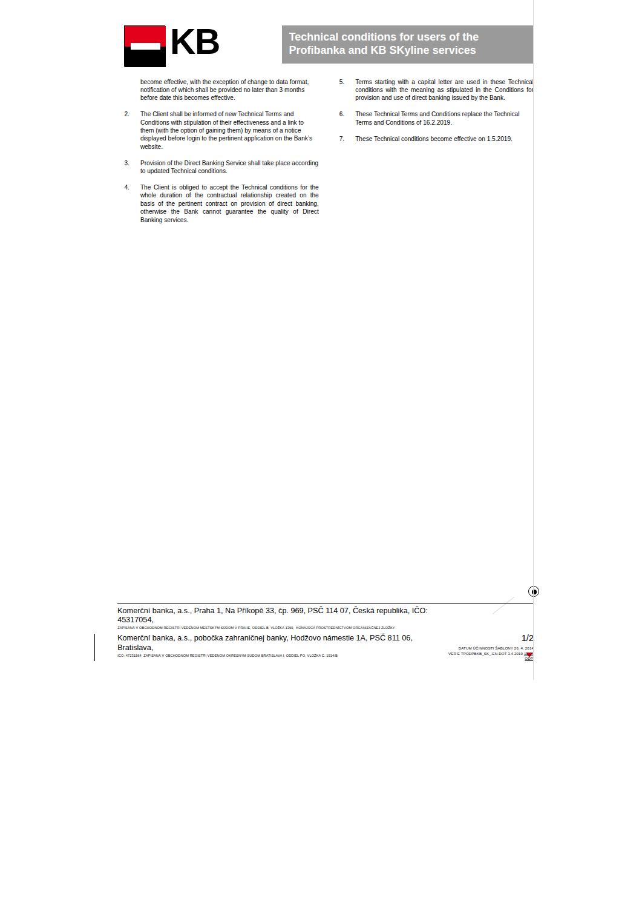KB
Technical conditions for users of the Profibanka and KB SKyline services
become effective, with the exception of change to data format, notification of which shall be provided no later than 3 months before date this becomes effective.
2.
The Client shall be informed of new Technical Terms and Conditions with stipulation of their effectiveness and a link to them (with the option of gaining them) by means of a notice displayed before login to the pertinent application on the Bank’s website.
3.
Provision of the Direct Banking Service shall take place according to updated Technical conditions.
4.
The Client is obliged to accept the Technical conditions for the whole duration of the contractual relationship created on the basis of the pertinent contract on provision of direct banking, otherwise the Bank cannot guarantee the quality of Direct Banking services.
5.
Terms starting with a capital letter are used in these Technical conditions with the meaning as stipulated in the Conditions for provision and use of direct banking issued by the Bank.
6.
These Technical Terms and Conditions replace the Technical Terms and Conditions of 16.2.2019.
7.
These Technical conditions become effective on 1.5.2019.
Komerční banka, a.s., Praha 1, Na Příkopě 33, čp. 969, PSČ 114 07, Česká republika, IČO: 45317054,
ZAPÍSANÁ V OBCHODNOM REGISTRI VEDENOM MESTSKÝM SÚDOM V PRAHE, ODDIEL B, VLOŽKA 1360, KONAJÚCA PROSTREDNÍCTVOM ORGANIZAČNEJ ZLOŽKY
Komerční banka, a.s., pobočka zahraničnej banky, Hodžovo námestie 1A, PSČ 811 06, Bratislava,
IČO: 47231564, ZAPÍSANÁ V OBCHODNOM REGISTRI VEDENOM OKRESNÝM SÚDOM BRATISLAVA I, ODDIEL PO, VLOŽKA Č. 1914/B
1/2
DATUM ÚČINNOSTI ŠABLONY 26. 4. 2014
VER E TPODPBKB_SK_.EN.DOT 3.4.2019 12:34 ODP.